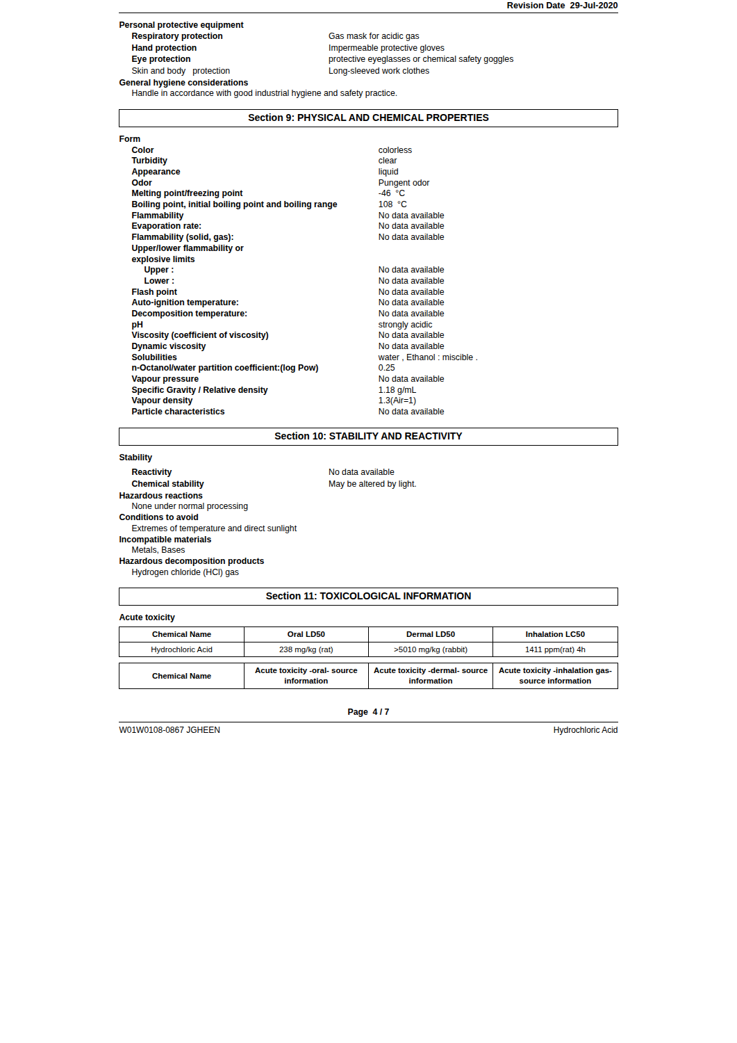Revision Date 29-Jul-2020
Personal protective equipment
| Respiratory protection | Gas mask for acidic gas |
| Hand protection | Impermeable protective gloves |
| Eye protection | protective eyeglasses or chemical safety goggles |
| Skin and body protection | Long-sleeved work clothes |
General hygiene considerations
Handle in accordance with good industrial hygiene and safety practice.
Section 9: PHYSICAL AND CHEMICAL PROPERTIES
Form
| Color | colorless |
| Turbidity | clear |
| Appearance | liquid |
| Odor | Pungent odor |
| Melting point/freezing point | -46 °C |
| Boiling point, initial boiling point and boiling range | 108 °C |
| Flammability | No data available |
| Evaporation rate: | No data available |
| Flammability (solid, gas): | No data available |
| Upper/lower flammability or | |
| explosive limits | |
| Upper : | No data available |
| Lower : | No data available |
| Flash point | No data available |
| Auto-ignition temperature: | No data available |
| Decomposition temperature: | No data available |
| pH | strongly acidic |
| Viscosity (coefficient of viscosity) | No data available |
| Dynamic viscosity | No data available |
| Solubilities | water , Ethanol : miscible . |
| n-Octanol/water partition coefficient:(log Pow) | 0.25 |
| Vapour pressure | No data available |
| Specific Gravity / Relative density | 1.18 g/mL |
| Vapour density | 1.3(Air=1) |
| Particle characteristics | No data available |
Section 10: STABILITY AND REACTIVITY
Stability
| Reactivity | No data available |
| Chemical stability | May be altered by light. |
Hazardous reactions
None under normal processing
Conditions to avoid
Extremes of temperature and direct sunlight
Incompatible materials
Metals, Bases
Hazardous decomposition products
Hydrogen chloride (HCl) gas
Section 11: TOXICOLOGICAL INFORMATION
Acute toxicity
| Chemical Name | Oral LD50 | Dermal LD50 | Inhalation LC50 |
| --- | --- | --- | --- |
| Hydrochloric Acid | 238 mg/kg (rat) | >5010 mg/kg (rabbit) | 1411 ppm(rat) 4h |
| Chemical Name | Acute toxicity -oral- source information | Acute toxicity -dermal- source information | Acute toxicity -inhalation gas- source information |
| --- | --- | --- | --- |
Page 4 / 7
W01W0108-0867 JGHEEN
Hydrochloric Acid